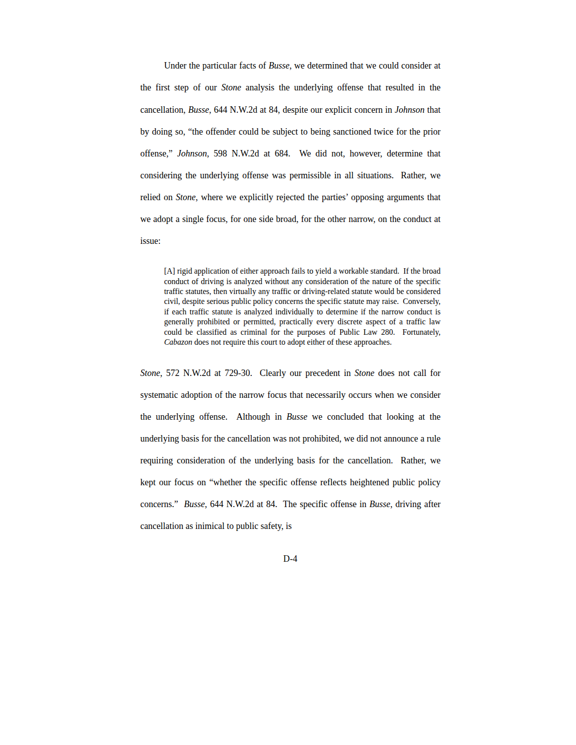Under the particular facts of Busse, we determined that we could consider at the first step of our Stone analysis the underlying offense that resulted in the cancellation, Busse, 644 N.W.2d at 84, despite our explicit concern in Johnson that by doing so, “the offender could be subject to being sanctioned twice for the prior offense,” Johnson, 598 N.W.2d at 684. We did not, however, determine that considering the underlying offense was permissible in all situations. Rather, we relied on Stone, where we explicitly rejected the parties’ opposing arguments that we adopt a single focus, for one side broad, for the other narrow, on the conduct at issue:
[A] rigid application of either approach fails to yield a workable standard. If the broad conduct of driving is analyzed without any consideration of the nature of the specific traffic statutes, then virtually any traffic or driving-related statute would be considered civil, despite serious public policy concerns the specific statute may raise. Conversely, if each traffic statute is analyzed individually to determine if the narrow conduct is generally prohibited or permitted, practically every discrete aspect of a traffic law could be classified as criminal for the purposes of Public Law 280. Fortunately, Cabazon does not require this court to adopt either of these approaches.
Stone, 572 N.W.2d at 729-30. Clearly our precedent in Stone does not call for systematic adoption of the narrow focus that necessarily occurs when we consider the underlying offense. Although in Busse we concluded that looking at the underlying basis for the cancellation was not prohibited, we did not announce a rule requiring consideration of the underlying basis for the cancellation. Rather, we kept our focus on “whether the specific offense reflects heightened public policy concerns.” Busse, 644 N.W.2d at 84. The specific offense in Busse, driving after cancellation as inimical to public safety, is
D-4